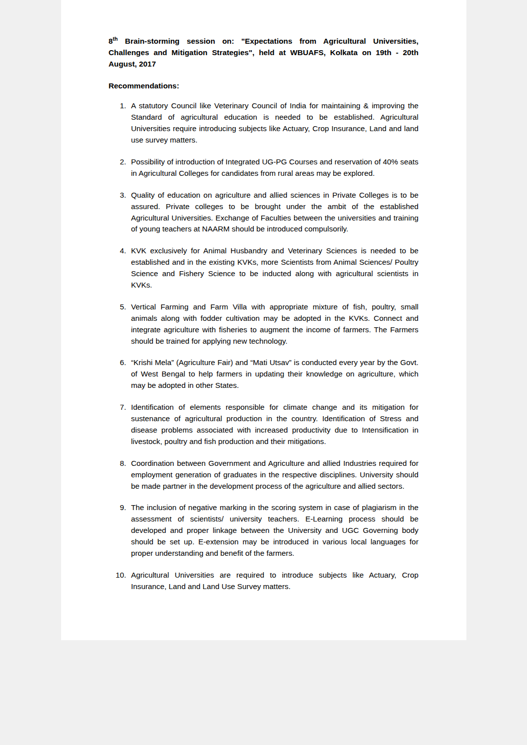8th Brain-storming session on: "Expectations from Agricultural Universities, Challenges and Mitigation Strategies", held at WBUAFS, Kolkata on 19th - 20th August, 2017
Recommendations:
A statutory Council like Veterinary Council of India for maintaining & improving the Standard of agricultural education is needed to be established. Agricultural Universities require introducing subjects like Actuary, Crop Insurance, Land and land use survey matters.
Possibility of introduction of Integrated UG-PG Courses and reservation of 40% seats in Agricultural Colleges for candidates from rural areas may be explored.
Quality of education on agriculture and allied sciences in Private Colleges is to be assured. Private colleges to be brought under the ambit of the established Agricultural Universities. Exchange of Faculties between the universities and training of young teachers at NAARM should be introduced compulsorily.
KVK exclusively for Animal Husbandry and Veterinary Sciences is needed to be established and in the existing KVKs, more Scientists from Animal Sciences/ Poultry Science and Fishery Science to be inducted along with agricultural scientists in KVKs.
Vertical Farming and Farm Villa with appropriate mixture of fish, poultry, small animals along with fodder cultivation may be adopted in the KVKs. Connect and integrate agriculture with fisheries to augment the income of farmers. The Farmers should be trained for applying new technology.
“Krishi Mela” (Agriculture Fair) and “Mati Utsav” is conducted every year by the Govt. of West Bengal to help farmers in updating their knowledge on agriculture, which may be adopted in other States.
Identification of elements responsible for climate change and its mitigation for sustenance of agricultural production in the country. Identification of Stress and disease problems associated with increased productivity due to Intensification in livestock, poultry and fish production and their mitigations.
Coordination between Government and Agriculture and allied Industries required for employment generation of graduates in the respective disciplines. University should be made partner in the development process of the agriculture and allied sectors.
The inclusion of negative marking in the scoring system in case of plagiarism in the assessment of scientists/ university teachers. E-Learning process should be developed and proper linkage between the University and UGC Governing body should be set up. E-extension may be introduced in various local languages for proper understanding and benefit of the farmers.
Agricultural Universities are required to introduce subjects like Actuary, Crop Insurance, Land and Land Use Survey matters.